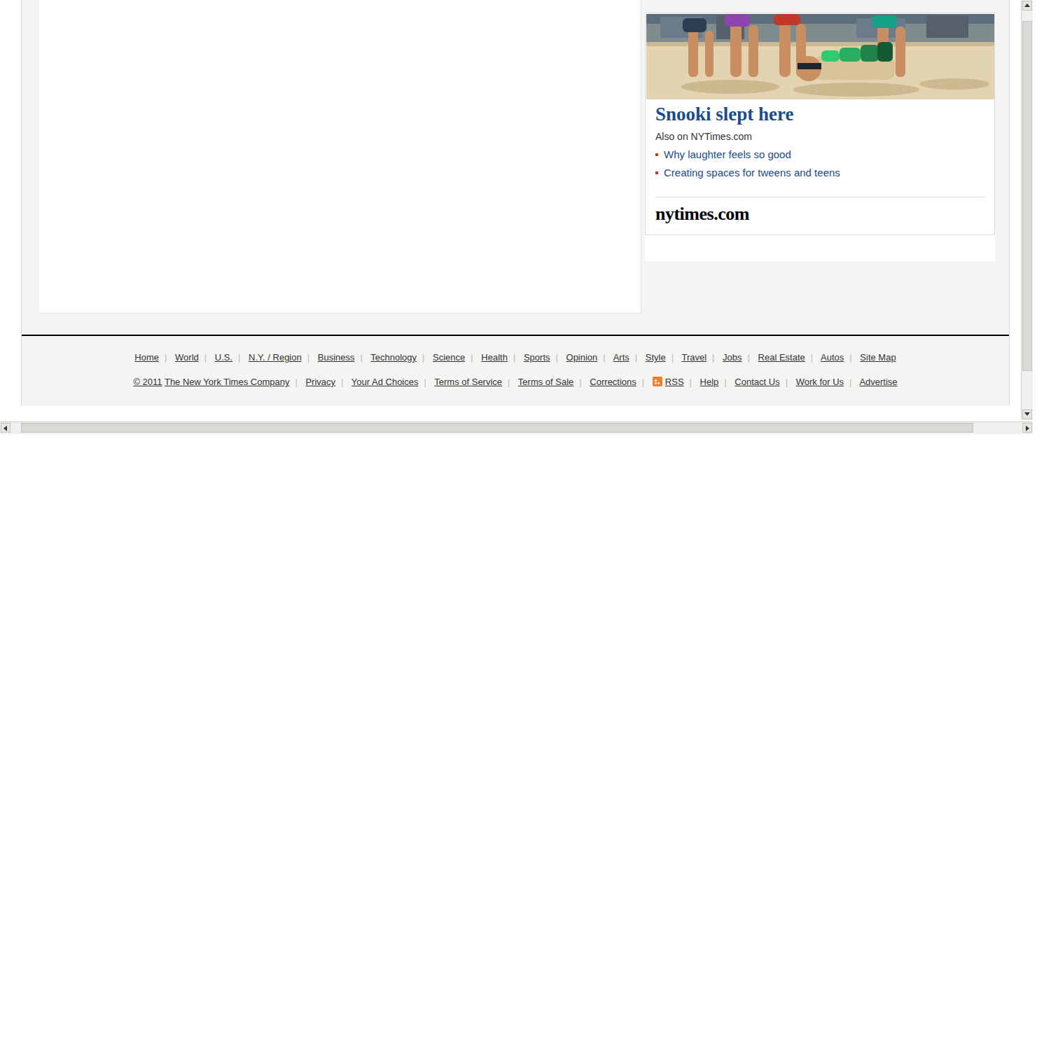Snooki slept here
Also on NYTimes.com
Why laughter feels so good
Creating spaces for tweens and teens
nytimes.com
Home| World| U.S.| N.Y. / Region| Business| Technology| Science| Health| Sports| Opinion| Arts| Style| Travel| Jobs| Real Estate| Autos| Site Map
© 2011 The New York Times Company| Privacy| Your Ad Choices| Terms of Service| Terms of Sale| Corrections| RSS| Help| Contact Us| Work for Us| Advertise